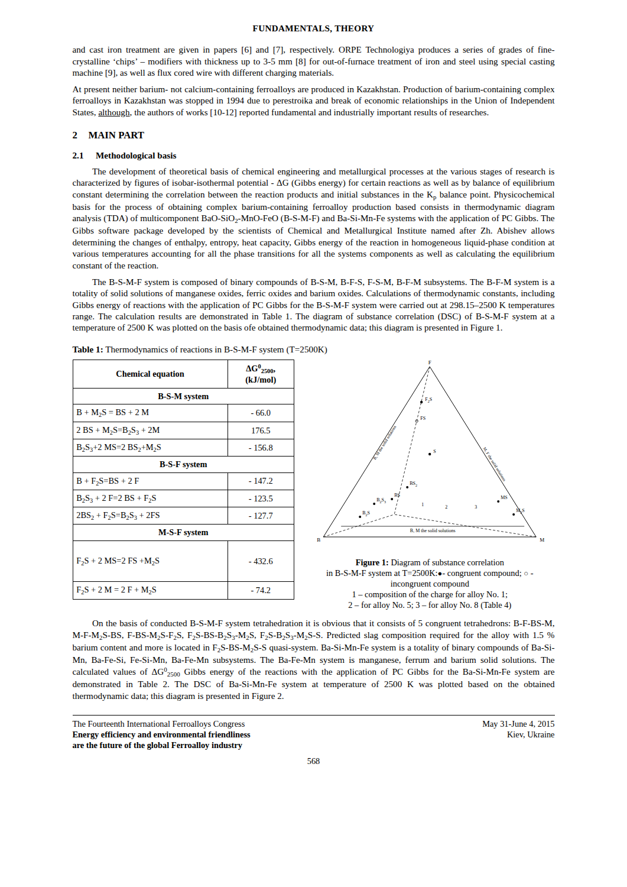FUNDAMENTALS, THEORY
and cast iron treatment are given in papers [6] and [7], respectively. ORPE Technologiya produces a series of grades of fine-crystalline ‘chips’ – modifiers with thickness up to 3-5 mm [8] for out-of-furnace treatment of iron and steel using special casting machine [9], as well as flux cored wire with different charging materials.
At present neither barium- not calcium-containing ferroalloys are produced in Kazakhstan. Production of barium-containing complex ferroalloys in Kazakhstan was stopped in 1994 due to perestroika and break of economic relationships in the Union of Independent States, although, the authors of works [10-12] reported fundamental and industrially important results of researches.
2 MAIN PART
2.1 Methodological basis
The development of theoretical basis of chemical engineering and metallurgical processes at the various stages of research is characterized by figures of isobar-isothermal potential - ΔG (Gibbs energy) for certain reactions as well as by balance of equilibrium constant determining the correlation between the reaction products and initial substances in the Kp balance point. Physicochemical basis for the process of obtaining complex barium-containing ferroalloy production based consists in thermodynamic diagram analysis (TDA) of multicomponent BaO-SiO2-MnO-FeO (B-S-M-F) and Ba-Si-Mn-Fe systems with the application of PC Gibbs. The Gibbs software package developed by the scientists of Chemical and Metallurgical Institute named after Zh. Abishev allows determining the changes of enthalpy, entropy, heat capacity, Gibbs energy of the reaction in homogeneous liquid-phase condition at various temperatures accounting for all the phase transitions for all the systems components as well as calculating the equilibrium constant of the reaction.
The B-S-M-F system is composed of binary compounds of B-S-M, B-F-S, F-S-M, B-F-M subsystems. The B-F-M system is a totality of solid solutions of manganese oxides, ferric oxides and barium oxides. Calculations of thermodynamic constants, including Gibbs energy of reactions with the application of PC Gibbs for the B-S-M-F system were carried out at 298.15–2500 K temperatures range. The calculation results are demonstrated in Table 1. The diagram of substance correlation (DSC) of B-S-M-F system at a temperature of 2500 K was plotted on the basis ofe obtained thermodynamic data; this diagram is presented in Figure 1.
Table 1: Thermodynamics of reactions in B-S-M-F system (T=2500K)
| Chemical equation | ΔG 0 2500 , (kJ/mol) |
| --- | --- |
| B-S-M system |
| B + M 2 S = BS + 2 M | - 66.0 |
| 2 BS + M 2 S=B 2 S 3 + 2M | 176.5 |
| B 2 S 3 +2 MS=2 BS 2 +M 2 S | - 156.8 |
| B-S-F system |
| B + F 2 S=BS + 2 F | - 147.2 |
| B 2 S 3 + 2 F=2 BS + F 2 S | - 123.5 |
| 2BS 2 + F 2 S=B 2 S 3 + 2FS | - 127.7 |
| M-S-F system |
| F 2 S + 2 MS=2 FS +M 2 S | - 432.6 |
| F 2 S + 2 M = 2 F + M 2 S | - 74.2 |
F B M F2S FS S BS2 BS B2S3 B2S MS M2S 1 2 3 B, M the solid solutions B, M the solid solutions M, F the solid solutions
Figure 1: Diagram of substance correlation
in B-S-M-F system at T=2500K:●- congruent compound; ○ - incongruent compound
1 – composition of the charge for alloy No. 1;
2 – for alloy No. 5; 3 – for alloy No. 8 (Table 4)
On the basis of conducted B-S-M-F system tetrahedration it is obvious that it consists of 5 congruent tetrahedrons: B-F-BS-M, M-F-M2S-BS, F-BS-M2S-F2S, F2S-BS-B2S3-M2S, F2S-B2S3-M2S-S. Predicted slag composition required for the alloy with 1.5 % barium content and more is located in F2S-BS-M2S-S quasi-system. Ba-Si-Mn-Fe system is a totality of binary compounds of Ba-Si-Mn, Ba-Fe-Si, Fe-Si-Mn, Ba-Fe-Mn subsystems. The Ba-Fe-Mn system is manganese, ferrum and barium solid solutions. The calculated values of ΔG02500 Gibbs energy of the reactions with the application of PC Gibbs for the Ba-Si-Mn-Fe system are demonstrated in Table 2. The DSC of Ba-Si-Mn-Fe system at temperature of 2500 K was plotted based on the obtained thermodynamic data; this diagram is presented in Figure 2.
The Fourteenth International Ferroalloys Congress
Energy efficiency and environmental friendliness
are the future of the global Ferroalloy industry
May 31-June 4, 2015
Kiev, Ukraine
568